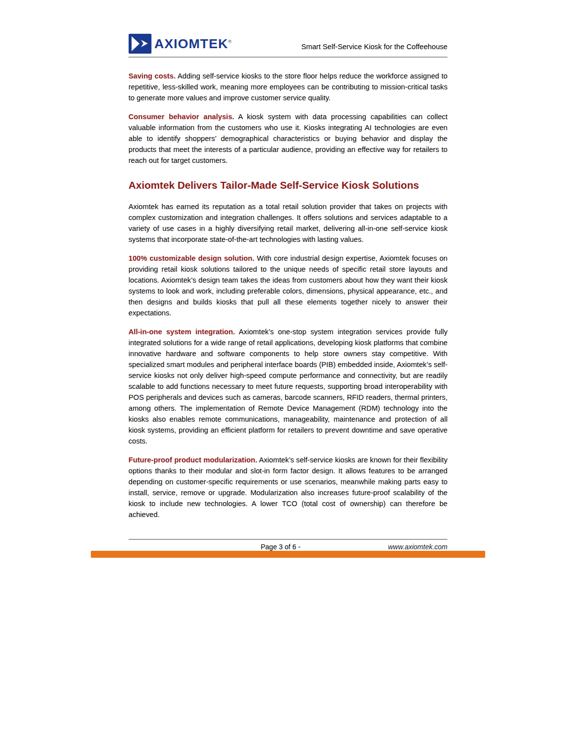AXIOMTEK®
Smart Self-Service Kiosk for the Coffeehouse
Saving costs. Adding self-service kiosks to the store floor helps reduce the workforce assigned to repetitive, less-skilled work, meaning more employees can be contributing to mission-critical tasks to generate more values and improve customer service quality.
Consumer behavior analysis. A kiosk system with data processing capabilities can collect valuable information from the customers who use it. Kiosks integrating AI technologies are even able to identify shoppers’ demographical characteristics or buying behavior and display the products that meet the interests of a particular audience, providing an effective way for retailers to reach out for target customers.
Axiomtek Delivers Tailor-Made Self-Service Kiosk Solutions
Axiomtek has earned its reputation as a total retail solution provider that takes on projects with complex customization and integration challenges. It offers solutions and services adaptable to a variety of use cases in a highly diversifying retail market, delivering all-in-one self-service kiosk systems that incorporate state-of-the-art technologies with lasting values.
100% customizable design solution. With core industrial design expertise, Axiomtek focuses on providing retail kiosk solutions tailored to the unique needs of specific retail store layouts and locations. Axiomtek’s design team takes the ideas from customers about how they want their kiosk systems to look and work, including preferable colors, dimensions, physical appearance, etc., and then designs and builds kiosks that pull all these elements together nicely to answer their expectations.
All-in-one system integration. Axiomtek’s one-stop system integration services provide fully integrated solutions for a wide range of retail applications, developing kiosk platforms that combine innovative hardware and software components to help store owners stay competitive. With specialized smart modules and peripheral interface boards (PIB) embedded inside, Axiomtek’s self-service kiosks not only deliver high-speed compute performance and connectivity, but are readily scalable to add functions necessary to meet future requests, supporting broad interoperability with POS peripherals and devices such as cameras, barcode scanners, RFID readers, thermal printers, among others. The implementation of Remote Device Management (RDM) technology into the kiosks also enables remote communications, manageability, maintenance and protection of all kiosk systems, providing an efficient platform for retailers to prevent downtime and save operative costs.
Future-proof product modularization. Axiomtek’s self-service kiosks are known for their flexibility options thanks to their modular and slot-in form factor design. It allows features to be arranged depending on customer-specific requirements or use scenarios, meanwhile making parts easy to install, service, remove or upgrade. Modularization also increases future-proof scalability of the kiosk to include new technologies. A lower TCO (total cost of ownership) can therefore be achieved.
Page 3 of 6 -
www.axiomtek.com